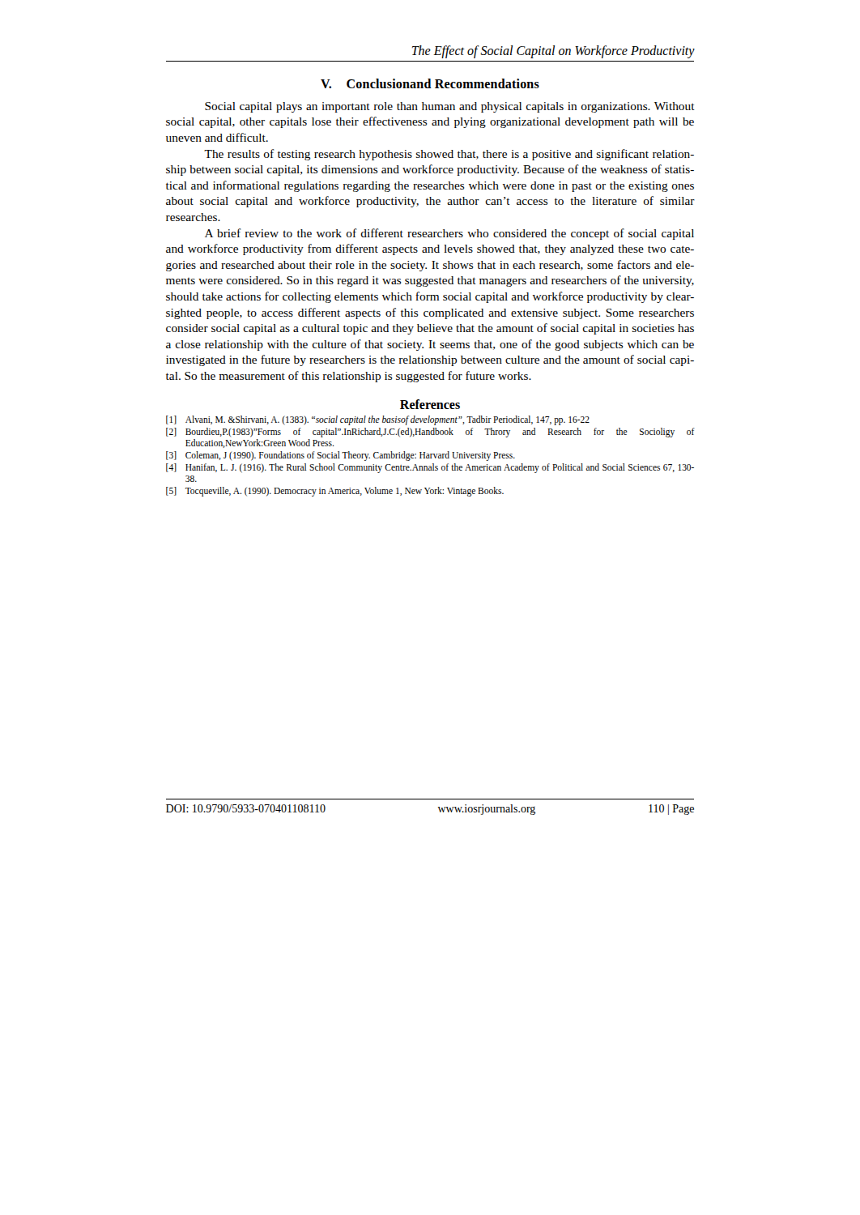The Effect of Social Capital on Workforce Productivity
V. Conclusionand Recommendations
Social capital plays an important role than human and physical capitals in organizations. Without social capital, other capitals lose their effectiveness and plying organizational development path will be uneven and difficult.
The results of testing research hypothesis showed that, there is a positive and significant relationship between social capital, its dimensions and workforce productivity. Because of the weakness of statistical and informational regulations regarding the researches which were done in past or the existing ones about social capital and workforce productivity, the author can’t access to the literature of similar researches.
A brief review to the work of different researchers who considered the concept of social capital and workforce productivity from different aspects and levels showed that, they analyzed these two categories and researched about their role in the society. It shows that in each research, some factors and elements were considered. So in this regard it was suggested that managers and researchers of the university, should take actions for collecting elements which form social capital and workforce productivity by clear-sighted people, to access different aspects of this complicated and extensive subject. Some researchers consider social capital as a cultural topic and they believe that the amount of social capital in societies has a close relationship with the culture of that society. It seems that, one of the good subjects which can be investigated in the future by researchers is the relationship between culture and the amount of social capital. So the measurement of this relationship is suggested for future works.
References
[1] Alvani, M. &Shirvani, A. (1383). “social capital the basisof development”, Tadbir Periodical, 147, pp. 16-22
[2] Bourdieu,P.(1983)”Forms of capital”.InRichard,J.C.(ed),Handbook of Throry and Research for the Socioligy of Education,NewYork:Green Wood Press.
[3] Coleman, J (1990). Foundations of Social Theory. Cambridge: Harvard University Press.
[4] Hanifan, L. J. (1916). The Rural School Community Centre.Annals of the American Academy of Political and Social Sciences 67, 130-38.
[5] Tocqueville, A. (1990). Democracy in America, Volume 1, New York: Vintage Books.
DOI: 10.9790/5933-070401108110
www.iosrjournals.org
110 | Page